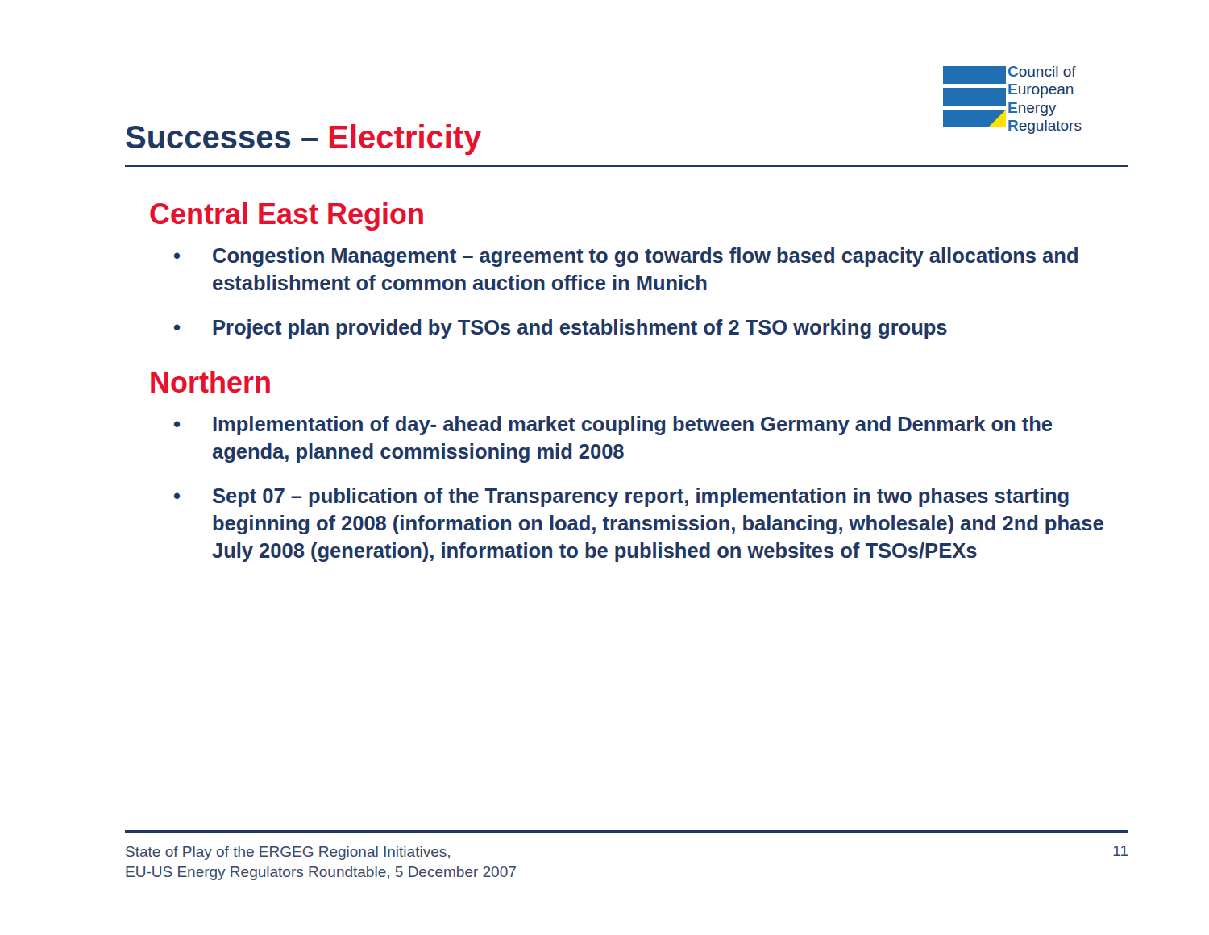| | C ouncil of E uropean E nergy R egulators |
Successes – Electricity
Central East Region
Congestion Management – agreement to go towards flow based capacity allocations and establishment of common auction office in Munich
Project plan provided by TSOs and establishment of 2 TSO working groups
Northern
Implementation of day- ahead market coupling between Germany and Denmark on the agenda, planned commissioning mid 2008
Sept 07 – publication of the Transparency report, implementation in two phases starting beginning of 2008 (information on load, transmission, balancing, wholesale) and 2nd phase July 2008 (generation), information to be published on websites of TSOs/PEXs
State of Play of the ERGEG Regional Initiatives,
EU-US Energy Regulators Roundtable, 5 December 2007
11